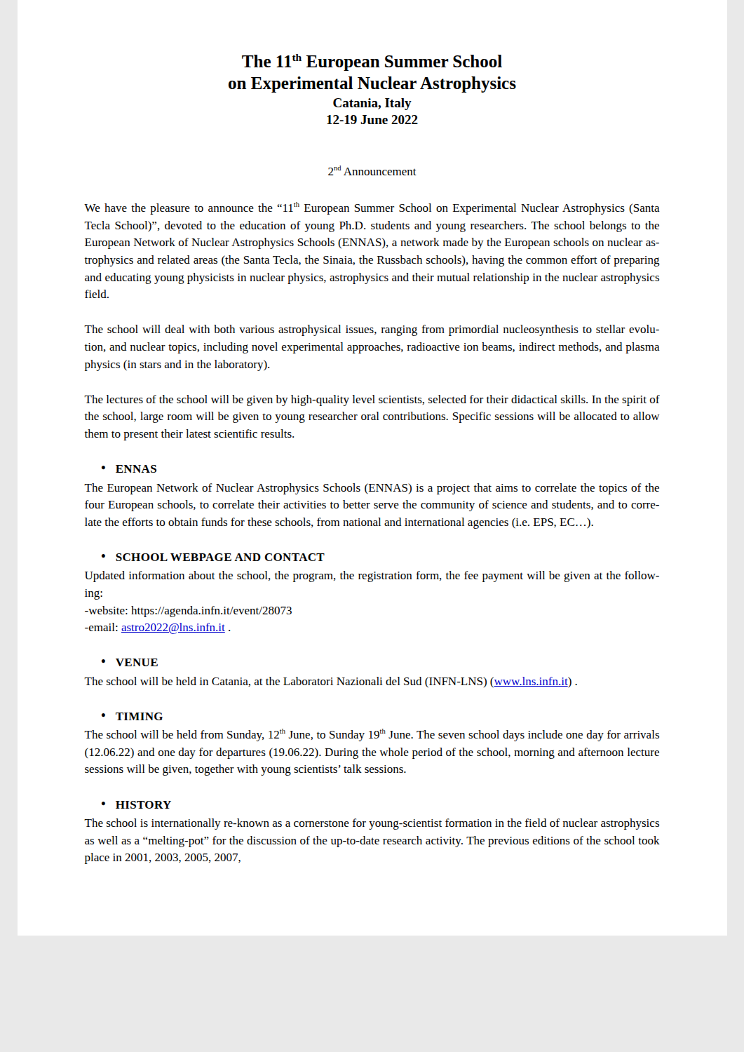The 11th European Summer School
on Experimental Nuclear Astrophysics
Catania, Italy
12-19 June 2022
2nd Announcement
We have the pleasure to announce the “11th European Summer School on Experimental Nuclear Astrophysics (Santa Tecla School)”, devoted to the education of young Ph.D. students and young researchers. The school belongs to the European Network of Nuclear Astrophysics Schools (ENNAS), a network made by the European schools on nuclear astrophysics and related areas (the Santa Tecla, the Sinaia, the Russbach schools), having the common effort of preparing and educating young physicists in nuclear physics, astrophysics and their mutual relationship in the nuclear astrophysics field.
The school will deal with both various astrophysical issues, ranging from primordial nucleosynthesis to stellar evolution, and nuclear topics, including novel experimental approaches, radioactive ion beams, indirect methods, and plasma physics (in stars and in the laboratory).
The lectures of the school will be given by high-quality level scientists, selected for their didactical skills. In the spirit of the school, large room will be given to young researcher oral contributions. Specific sessions will be allocated to allow them to present their latest scientific results.
ENNAS
The European Network of Nuclear Astrophysics Schools (ENNAS) is a project that aims to correlate the topics of the four European schools, to correlate their activities to better serve the community of science and students, and to correlate the efforts to obtain funds for these schools, from national and international agencies (i.e. EPS, EC…).
SCHOOL WEBPAGE AND CONTACT
Updated information about the school, the program, the registration form, the fee payment will be given at the following:
-website: https://agenda.infn.it/event/28073
-email: astro2022@lns.infn.it .
VENUE
The school will be held in Catania, at the Laboratori Nazionali del Sud (INFN-LNS) (www.lns.infn.it) .
TIMING
The school will be held from Sunday, 12th June, to Sunday 19th June. The seven school days include one day for arrivals (12.06.22) and one day for departures (19.06.22). During the whole period of the school, morning and afternoon lecture sessions will be given, together with young scientists’ talk sessions.
HISTORY
The school is internationally re-known as a cornerstone for young-scientist formation in the field of nuclear astrophysics as well as a “melting-pot” for the discussion of the up-to-date research activity. The previous editions of the school took place in 2001, 2003, 2005, 2007,